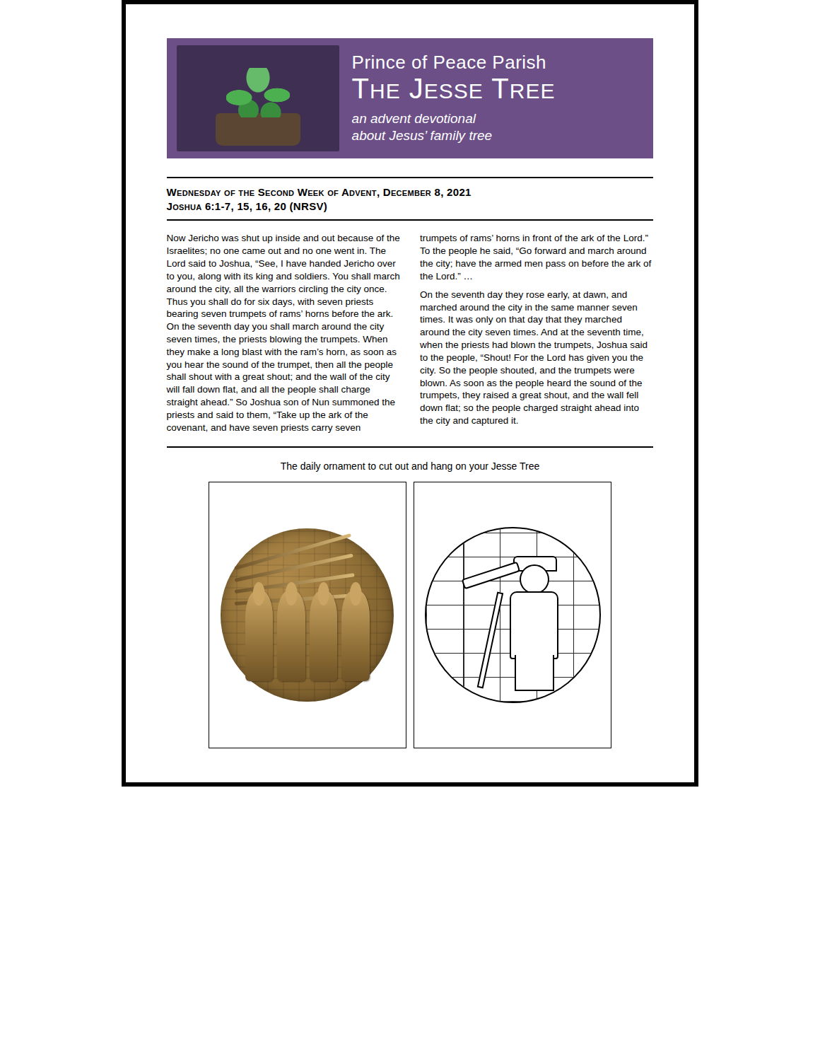Prince of Peace Parish
THE JESSE TREE
an advent devotional
about Jesus’ family tree
Wednesday of the Second Week of Advent, December 8, 2021
Joshua 6:1-7, 15, 16, 20 (NRSV)
Now Jericho was shut up inside and out because of the Israelites; no one came out and no one went in. The Lord said to Joshua, “See, I have handed Jericho over to you, along with its king and soldiers. You shall march around the city, all the warriors circling the city once. Thus you shall do for six days, with seven priests bearing seven trumpets of rams’ horns before the ark. On the seventh day you shall march around the city seven times, the priests blowing the trumpets. When they make a long blast with the ram’s horn, as soon as you hear the sound of the trumpet, then all the people shall shout with a great shout; and the wall of the city will fall down flat, and all the people shall charge straight ahead.” So Joshua son of Nun summoned the priests and said to them, “Take up the ark of the covenant, and have seven priests carry seven trumpets of rams’ horns in front of the ark of the Lord.” To the people he said, “Go forward and march around the city; have the armed men pass on before the ark of the Lord.” …
On the seventh day they rose early, at dawn, and marched around the city in the same manner seven times. It was only on that day that they marched around the city seven times. And at the seventh time, when the priests had blown the trumpets, Joshua said to the people, “Shout! For the Lord has given you the city. So the people shouted, and the trumpets were blown. As soon as the people heard the sound of the trumpets, they raised a great shout, and the wall fell down flat; so the people charged straight ahead into the city and captured it.
The daily ornament to cut out and hang on your Jesse Tree